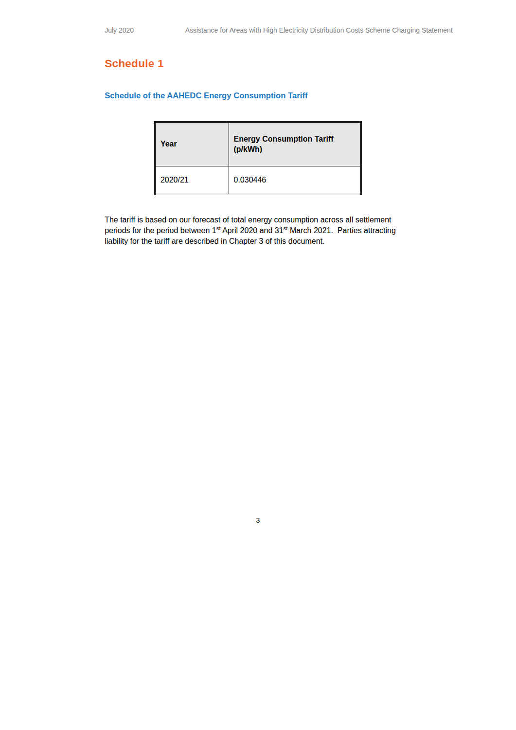July 2020 Assistance for Areas with High Electricity Distribution Costs Scheme Charging Statement
Schedule 1
Schedule of the AAHEDC Energy Consumption Tariff
| Year | Energy Consumption Tariff (p/kWh) |
| --- | --- |
| 2020/21 | 0.030446 |
The tariff is based on our forecast of total energy consumption across all settlement periods for the period between 1st April 2020 and 31st March 2021. Parties attracting liability for the tariff are described in Chapter 3 of this document.
3